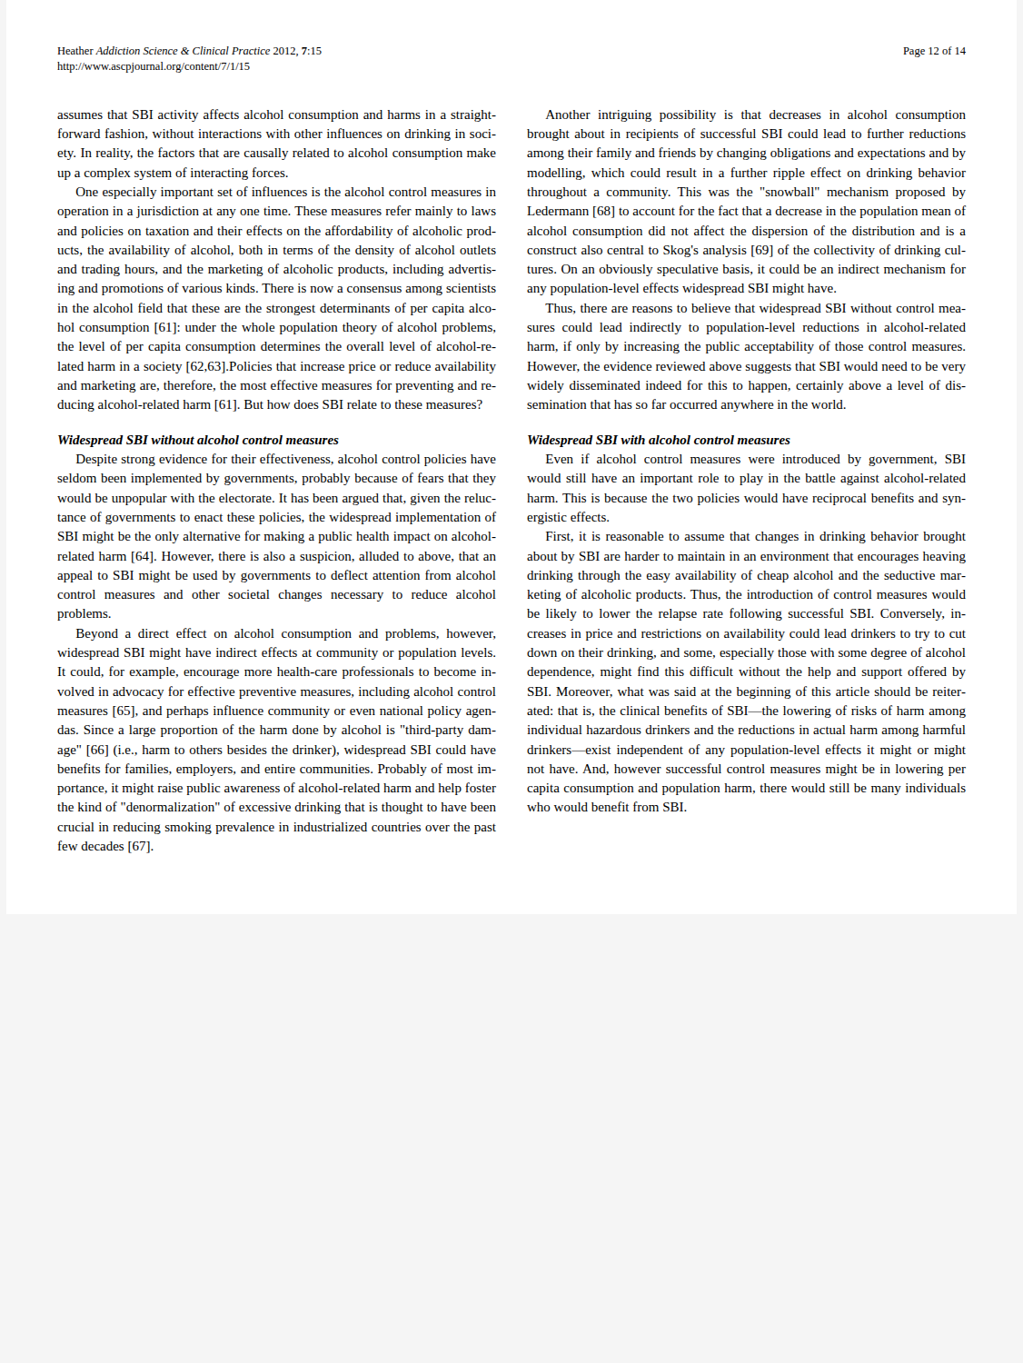Heather Addiction Science & Clinical Practice 2012, 7:15 http://www.ascpjournal.org/content/7/1/15
Page 12 of 14
assumes that SBI activity affects alcohol consumption and harms in a straightforward fashion, without interactions with other influences on drinking in society. In reality, the factors that are causally related to alcohol consumption make up a complex system of interacting forces.
One especially important set of influences is the alcohol control measures in operation in a jurisdiction at any one time. These measures refer mainly to laws and policies on taxation and their effects on the affordability of alcoholic products, the availability of alcohol, both in terms of the density of alcohol outlets and trading hours, and the marketing of alcoholic products, including advertising and promotions of various kinds. There is now a consensus among scientists in the alcohol field that these are the strongest determinants of per capita alcohol consumption [61]: under the whole population theory of alcohol problems, the level of per capita consumption determines the overall level of alcohol-related harm in a society [62,63].Policies that increase price or reduce availability and marketing are, therefore, the most effective measures for preventing and reducing alcohol-related harm [61]. But how does SBI relate to these measures?
Widespread SBI without alcohol control measures
Despite strong evidence for their effectiveness, alcohol control policies have seldom been implemented by governments, probably because of fears that they would be unpopular with the electorate. It has been argued that, given the reluctance of governments to enact these policies, the widespread implementation of SBI might be the only alternative for making a public health impact on alcohol-related harm [64]. However, there is also a suspicion, alluded to above, that an appeal to SBI might be used by governments to deflect attention from alcohol control measures and other societal changes necessary to reduce alcohol problems.
Beyond a direct effect on alcohol consumption and problems, however, widespread SBI might have indirect effects at community or population levels. It could, for example, encourage more health-care professionals to become involved in advocacy for effective preventive measures, including alcohol control measures [65], and perhaps influence community or even national policy agendas. Since a large proportion of the harm done by alcohol is "third-party damage" [66] (i.e., harm to others besides the drinker), widespread SBI could have benefits for families, employers, and entire communities. Probably of most importance, it might raise public awareness of alcohol-related harm and help foster the kind of "denormalization" of excessive drinking that is thought to have been crucial in reducing smoking prevalence in industrialized countries over the past few decades [67].
Another intriguing possibility is that decreases in alcohol consumption brought about in recipients of successful SBI could lead to further reductions among their family and friends by changing obligations and expectations and by modelling, which could result in a further ripple effect on drinking behavior throughout a community. This was the "snowball" mechanism proposed by Ledermann [68] to account for the fact that a decrease in the population mean of alcohol consumption did not affect the dispersion of the distribution and is a construct also central to Skog's analysis [69] of the collectivity of drinking cultures. On an obviously speculative basis, it could be an indirect mechanism for any population-level effects widespread SBI might have.
Thus, there are reasons to believe that widespread SBI without control measures could lead indirectly to population-level reductions in alcohol-related harm, if only by increasing the public acceptability of those control measures. However, the evidence reviewed above suggests that SBI would need to be very widely disseminated indeed for this to happen, certainly above a level of dissemination that has so far occurred anywhere in the world.
Widespread SBI with alcohol control measures
Even if alcohol control measures were introduced by government, SBI would still have an important role to play in the battle against alcohol-related harm. This is because the two policies would have reciprocal benefits and synergistic effects.
First, it is reasonable to assume that changes in drinking behavior brought about by SBI are harder to maintain in an environment that encourages heaving drinking through the easy availability of cheap alcohol and the seductive marketing of alcoholic products. Thus, the introduction of control measures would be likely to lower the relapse rate following successful SBI. Conversely, increases in price and restrictions on availability could lead drinkers to try to cut down on their drinking, and some, especially those with some degree of alcohol dependence, might find this difficult without the help and support offered by SBI. Moreover, what was said at the beginning of this article should be reiterated: that is, the clinical benefits of SBI—the lowering of risks of harm among individual hazardous drinkers and the reductions in actual harm among harmful drinkers—exist independent of any population-level effects it might or might not have. And, however successful control measures might be in lowering per capita consumption and population harm, there would still be many individuals who would benefit from SBI.